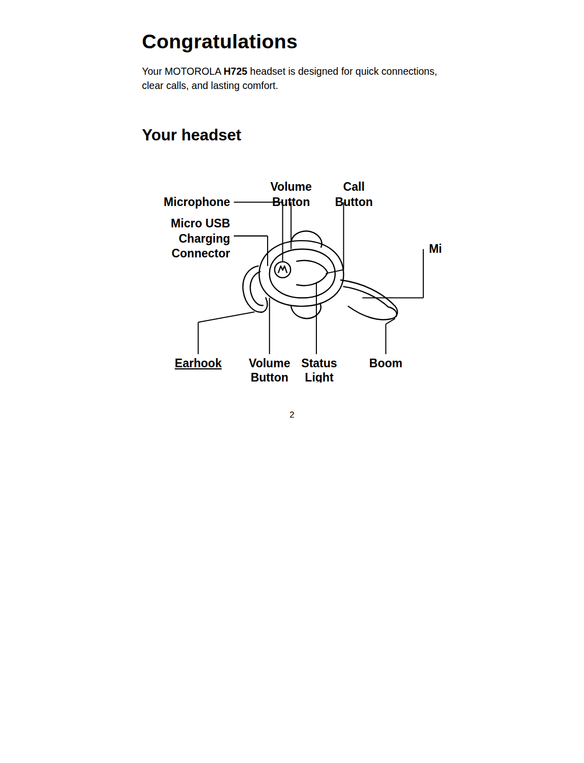Congratulations
Your MOTOROLA H725 headset is designed for quick connections, clear calls, and lasting comfort.
Your headset
Diagram of the MOTOROLA H725 headset Line drawing of the headset with callout labels: Microphone, Volume Button, Call Button, Micro USB Charging Connector, Microphone, Earhook, Volume Button, Status Light, Boom. Microphone Volume Button Call Button Micro USB Charging Connector Microphone Earhook Volume Button Status Light Boom
2